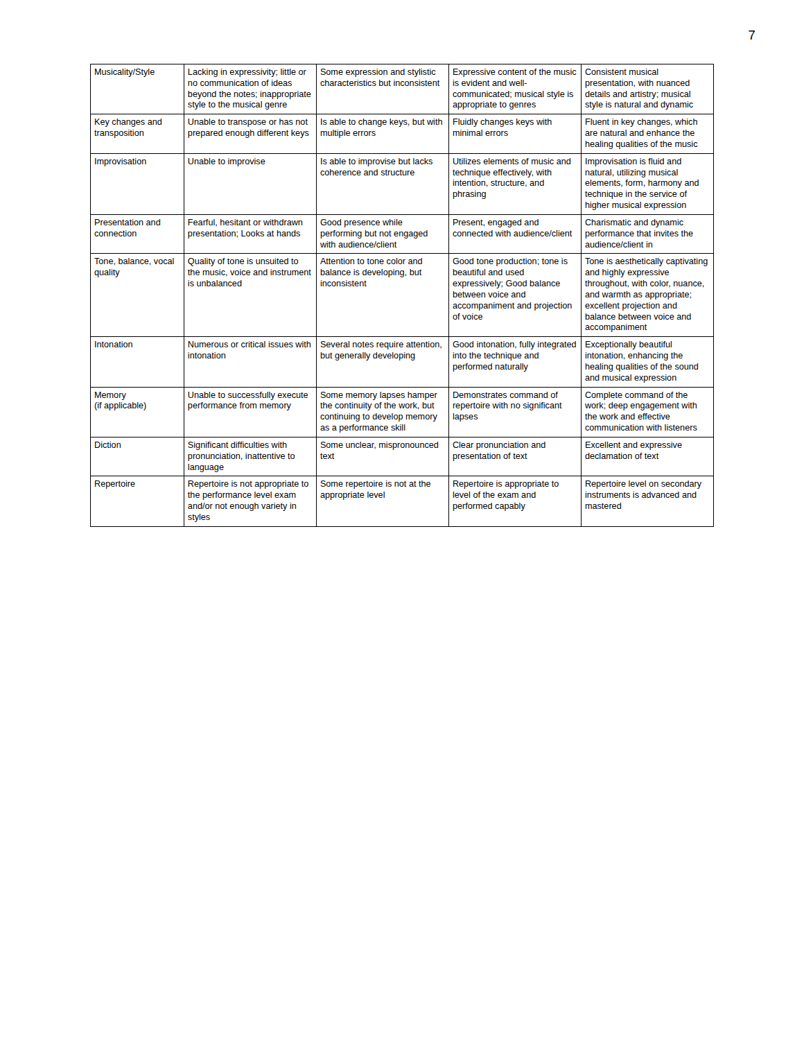7
| Musicality/Style | Lacking in expressivity; little or no communication of ideas beyond the notes; inappropriate style to the musical genre | Some expression and stylistic characteristics but inconsistent | Expressive content of the music is evident and well-communicated; musical style is appropriate to genres | Consistent musical presentation, with nuanced details and artistry; musical style is natural and dynamic |
| Key changes and transposition | Unable to transpose or has not prepared enough different keys | Is able to change keys, but with multiple errors | Fluidly changes keys with minimal errors | Fluent in key changes, which are natural and enhance the healing qualities of the music |
| Improvisation | Unable to improvise | Is able to improvise but lacks coherence and structure | Utilizes elements of music and technique effectively, with intention, structure, and phrasing | Improvisation is fluid and natural, utilizing musical elements, form, harmony and technique in the service of higher musical expression |
| Presentation and connection | Fearful, hesitant or withdrawn presentation; Looks at hands | Good presence while performing but not engaged with audience/client | Present, engaged and connected with audience/client | Charismatic and dynamic performance that invites the audience/client in |
| Tone, balance, vocal quality | Quality of tone is unsuited to the music, voice and instrument is unbalanced | Attention to tone color and balance is developing, but inconsistent | Good tone production; tone is beautiful and used expressively; Good balance between voice and accompaniment and projection of voice | Tone is aesthetically captivating and highly expressive throughout, with color, nuance, and warmth as appropriate; excellent projection and balance between voice and accompaniment |
| Intonation | Numerous or critical issues with intonation | Several notes require attention, but generally developing | Good intonation, fully integrated into the technique and performed naturally | Exceptionally beautiful intonation, enhancing the healing qualities of the sound and musical expression |
| Memory (if applicable) | Unable to successfully execute performance from memory | Some memory lapses hamper the continuity of the work, but continuing to develop memory as a performance skill | Demonstrates command of repertoire with no significant lapses | Complete command of the work; deep engagement with the work and effective communication with listeners |
| Diction | Significant difficulties with pronunciation, inattentive to language | Some unclear, mispronounced text | Clear pronunciation and presentation of text | Excellent and expressive declamation of text |
| Repertoire | Repertoire is not appropriate to the performance level exam and/or not enough variety in styles | Some repertoire is not at the appropriate level | Repertoire is appropriate to level of the exam and performed capably | Repertoire level on secondary instruments is advanced and mastered |